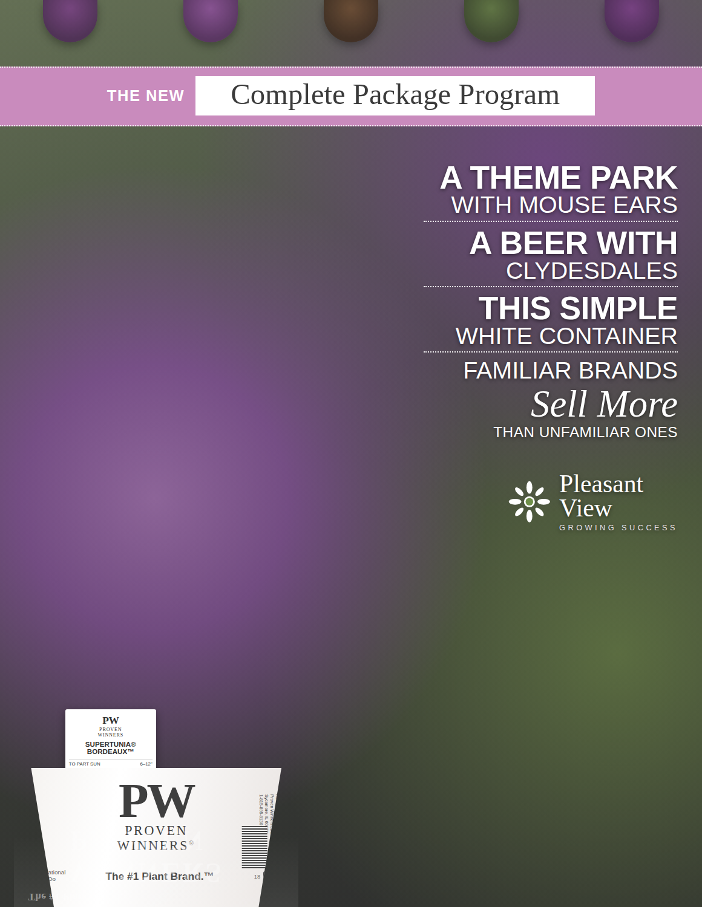The New
Complete Package Program
A Theme Park with Mouse Ears
A Beer With Clydesdales
This Simple White Container
Familiar Brands Sell More Than Unfamiliar Ones
Pleasant View Growing Success
PW
PROVEN
WINNERS
SUPERTUNIA®
BORDEAUX™
TO PART SUN 6–12"
Petunia hybrid
PW
PROVEN
WINNERS®
Main Office:
Proven Winners LLC
Sycamore, IL 60178
1-815-895-8130
♻
#5 The National
Thing To Do
The #1 Plant Brand.™
18 f p
The #1 Plant Brand.
WINNERS
PROVEN